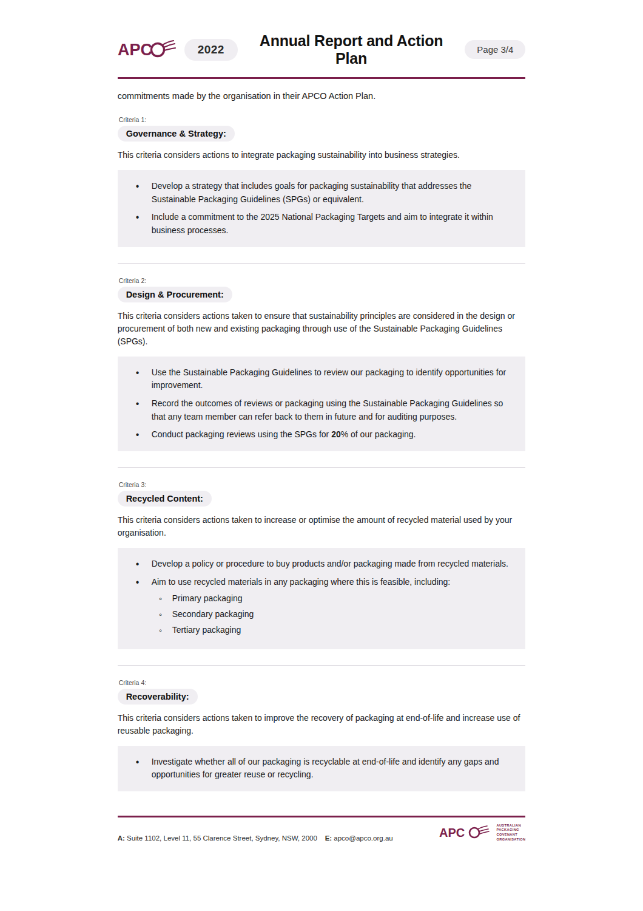APC
2022
Annual Report and Action Plan
Page 3/4
commitments made by the organisation in their APCO Action Plan.
Criteria 1:
Governance & Strategy:
This criteria considers actions to integrate packaging sustainability into business strategies.
Develop a strategy that includes goals for packaging sustainability that addresses the Sustainable Packaging Guidelines (SPGs) or equivalent.
Include a commitment to the 2025 National Packaging Targets and aim to integrate it within business processes.
Criteria 2:
Design & Procurement:
This criteria considers actions taken to ensure that sustainability principles are considered in the design or procurement of both new and existing packaging through use of the Sustainable Packaging Guidelines (SPGs).
Use the Sustainable Packaging Guidelines to review our packaging to identify opportunities for improvement.
Record the outcomes of reviews or packaging using the Sustainable Packaging Guidelines so that any team member can refer back to them in future and for auditing purposes.
Conduct packaging reviews using the SPGs for 20% of our packaging.
Criteria 3:
Recycled Content:
This criteria considers actions taken to increase or optimise the amount of recycled material used by your organisation.
Develop a policy or procedure to buy products and/or packaging made from recycled materials.
Aim to use recycled materials in any packaging where this is feasible, including:
Primary packaging
Secondary packaging
Tertiary packaging
Criteria 4:
Recoverability:
This criteria considers actions taken to improve the recovery of packaging at end-of-life and increase use of reusable packaging.
Investigate whether all of our packaging is recyclable at end-of-life and identify any gaps and opportunities for greater reuse or recycling.
A: Suite 1102, Level 11, 55 Clarence Street, Sydney, NSW, 2000 E: apco@apco.org.au
APC
Australian
Packaging
Covenant
Organisation